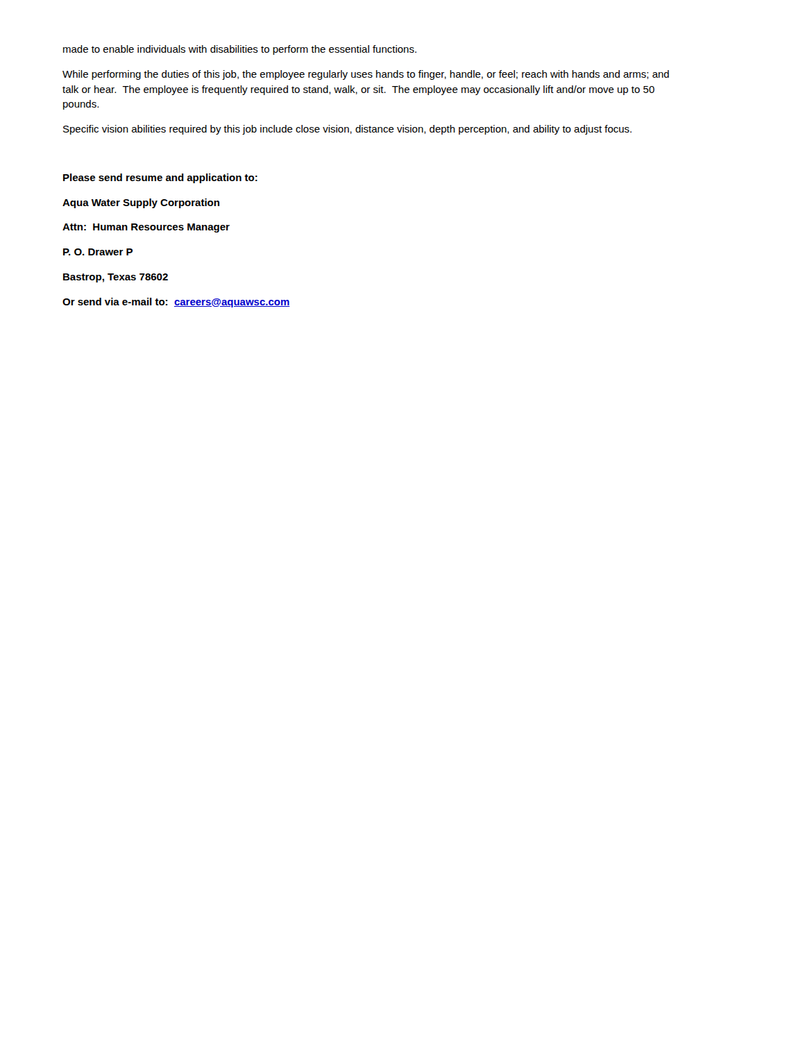made to enable individuals with disabilities to perform the essential functions.
While performing the duties of this job, the employee regularly uses hands to finger, handle, or feel; reach with hands and arms; and talk or hear. The employee is frequently required to stand, walk, or sit. The employee may occasionally lift and/or move up to 50 pounds.
Specific vision abilities required by this job include close vision, distance vision, depth perception, and ability to adjust focus.
Please send resume and application to:
Aqua Water Supply Corporation
Attn: Human Resources Manager
P. O. Drawer P
Bastrop, Texas 78602
Or send via e-mail to: careers@aquawsc.com